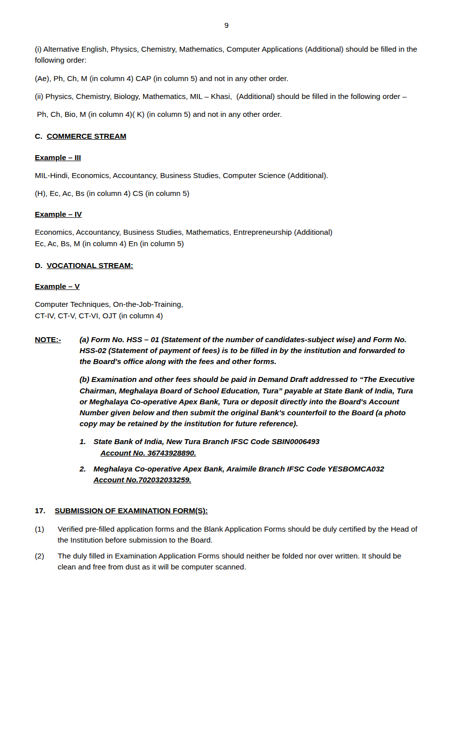9
(i) Alternative English, Physics, Chemistry, Mathematics, Computer Applications (Additional) should be filled in the following order:
(Ae), Ph, Ch, M (in column 4) CAP (in column 5) and not in any other order.
(ii) Physics, Chemistry, Biology, Mathematics, MIL – Khasi, (Additional) should be filled in the following order –
Ph, Ch, Bio, M (in column 4)( K) (in column 5) and not in any other order.
C. COMMERCE STREAM
Example – III
MIL-Hindi, Economics, Accountancy, Business Studies, Computer Science (Additional).
(H), Ec, Ac, Bs (in column 4) CS (in column 5)
Example – IV
Economics, Accountancy, Business Studies, Mathematics, Entrepreneurship (Additional)
Ec, Ac, Bs, M (in column 4) En (in column 5)
D. VOCATIONAL STREAM:
Example – V
Computer Techniques, On-the-Job-Training,
CT-IV, CT-V, CT-VI, OJT (in column 4)
NOTE:- (a) Form No. HSS – 01 (Statement of the number of candidates-subject wise) and Form No. HSS-02 (Statement of payment of fees) is to be filled in by the institution and forwarded to the Board's office along with the fees and other forms.
(b) Examination and other fees should be paid in Demand Draft addressed to “The Executive Chairman, Meghalaya Board of School Education, Tura” payable at State Bank of India, Tura or Meghalaya Co-operative Apex Bank, Tura or deposit directly into the Board's Account Number given below and then submit the original Bank's counterfoil to the Board (a photo copy may be retained by the institution for future reference).
State Bank of India, New Tura Branch IFSC Code SBIN0006493
Account No. 36743928890.
Meghalaya Co-operative Apex Bank, Araimile Branch IFSC Code YESBOMCA032
Account No.702032033259.
17. SUBMISSION OF EXAMINATION FORM(S):
(1) Verified pre-filled application forms and the Blank Application Forms should be duly certified by the Head of the Institution before submission to the Board.
(2) The duly filled in Examination Application Forms should neither be folded nor over written. It should be clean and free from dust as it will be computer scanned.